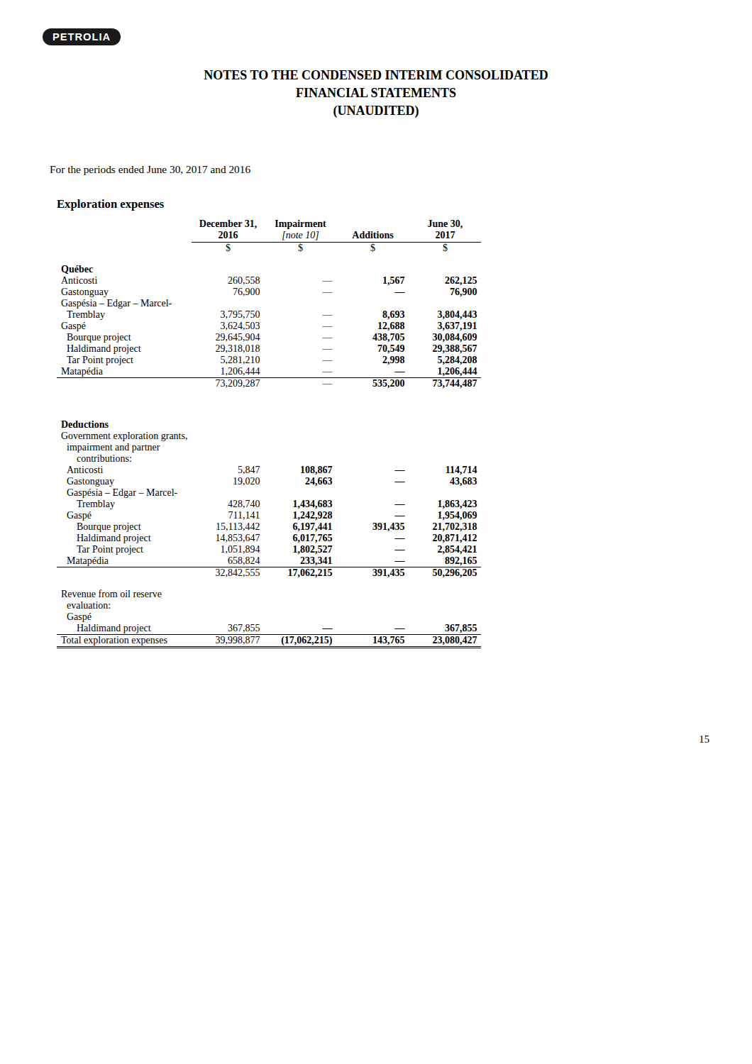PETROLIA
NOTES TO THE CONDENSED INTERIM CONSOLIDATED
FINANCIAL STATEMENTS
(UNAUDITED)
For the periods ended June 30, 2017 and 2016
Exploration expenses
| | December 31, 2016 | Impairment [note 10] | Additions | June 30, 2017 |
| --- | --- | --- | --- | --- |
| | $ | $ | $ | $ |
| Québec | | | | |
| Anticosti | 260,558 | — | 1,567 | 262,125 |
| Gastonguay | 76,900 | — | — | 76,900 |
| Gaspésia – Edgar – Marcel- | | | | |
| Tremblay | 3,795,750 | — | 8,693 | 3,804,443 |
| Gaspé | 3,624,503 | — | 12,688 | 3,637,191 |
| Bourque project | 29,645,904 | — | 438,705 | 30,084,609 |
| Haldimand project | 29,318,018 | — | 70,549 | 29,388,567 |
| Tar Point project | 5,281,210 | — | 2,998 | 5,284,208 |
| Matapédia | 1,206,444 | — | — | 1,206,444 |
| | 73,209,287 | — | 535,200 | 73,744,487 |
| Deductions | | | | |
| Government exploration grants, | | | | |
| impairment and partner | | | | |
| contributions: | | | | |
| Anticosti | 5,847 | 108,867 | — | 114,714 |
| Gastonguay | 19,020 | 24,663 | — | 43,683 |
| Gaspésia – Edgar – Marcel- | | | | |
| Tremblay | 428,740 | 1,434,683 | — | 1,863,423 |
| Gaspé | 711,141 | 1,242,928 | — | 1,954,069 |
| Bourque project | 15,113,442 | 6,197,441 | 391,435 | 21,702,318 |
| Haldimand project | 14,853,647 | 6,017,765 | — | 20,871,412 |
| Tar Point project | 1,051,894 | 1,802,527 | — | 2,854,421 |
| Matapédia | 658,824 | 233,341 | — | 892,165 |
| | 32,842,555 | 17,062,215 | 391,435 | 50,296,205 |
| Revenue from oil reserve | | | | |
| evaluation: | | | | |
| Gaspé | | | | |
| Haldimand project | 367,855 | — | — | 367,855 |
| Total exploration expenses | 39,998,877 | (17,062,215) | 143,765 | 23,080,427 |
15